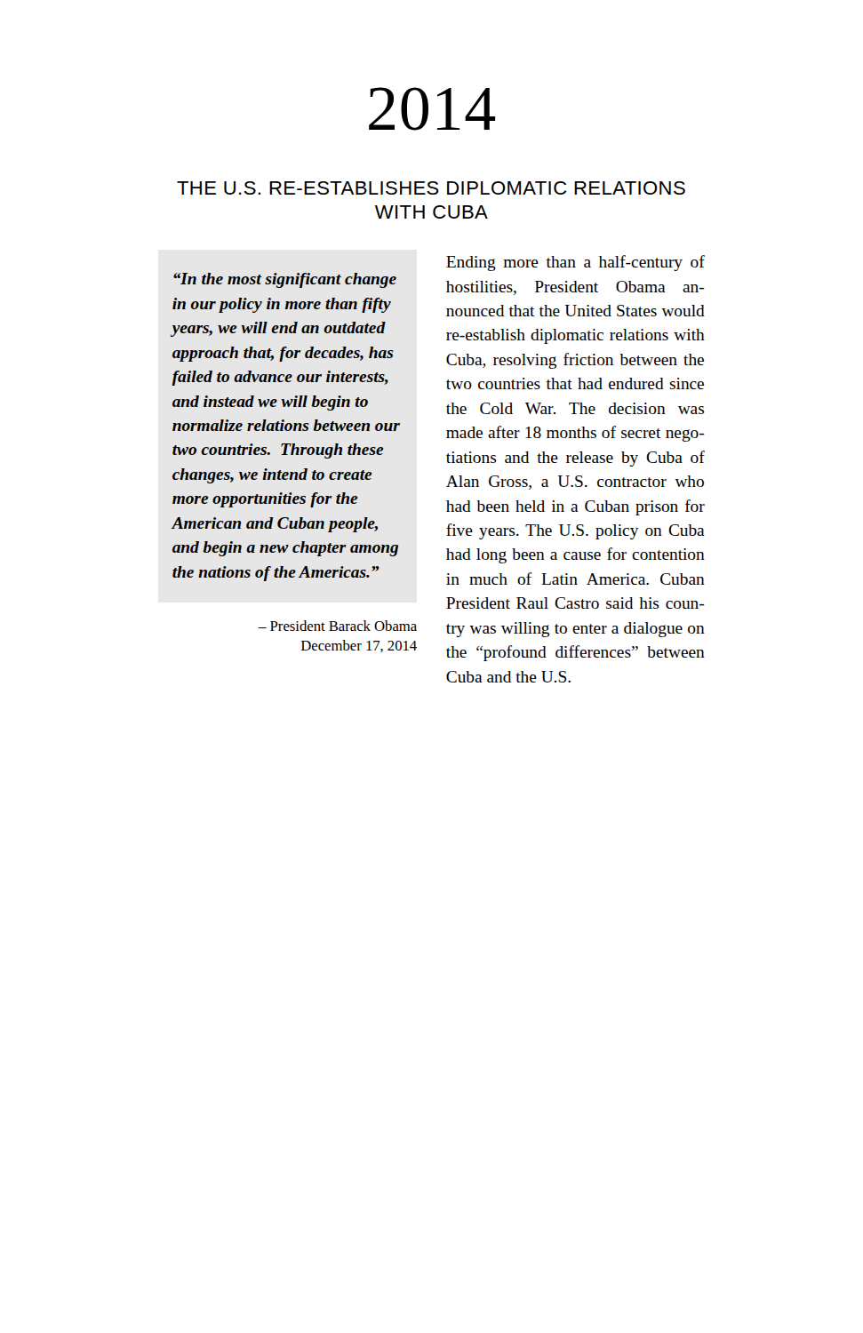2014
The U.S. Re-establishes Diplomatic Relations with Cuba
“In the most significant change in our policy in more than fifty years, we will end an outdated approach that, for decades, has failed to advance our interests, and instead we will begin to normalize relations between our two countries. Through these changes, we intend to create more opportunities for the American and Cuban people, and begin a new chapter among the nations of the Americas.”
– President Barack Obama December 17, 2014
Ending more than a half-century of hostilities, President Obama announced that the United States would re-establish diplomatic relations with Cuba, resolving friction between the two countries that had endured since the Cold War. The decision was made after 18 months of secret negotiations and the release by Cuba of Alan Gross, a U.S. contractor who had been held in a Cuban prison for five years. The U.S. policy on Cuba had long been a cause for contention in much of Latin America. Cuban President Raul Castro said his country was willing to enter a dialogue on the “profound differences” between Cuba and the U.S.